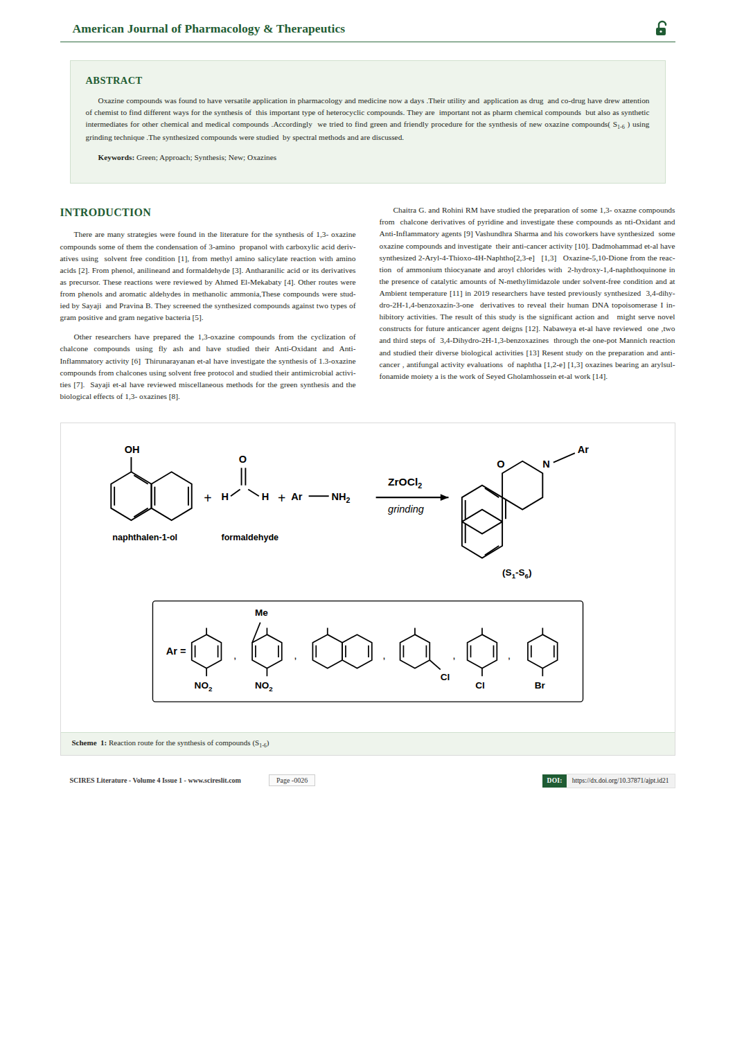American Journal of Pharmacology & Therapeutics
ABSTRACT
Oxazine compounds was found to have versatile application in pharmacology and medicine now a days .Their utility and application as drug and co-drug have drew attention of chemist to find different ways for the synthesis of this important type of heterocyclic compounds. They are important not as pharm chemical compounds but also as synthetic intermediates for other chemical and medical compounds .Accordingly we tried to find green and friendly procedure for the synthesis of new oxazine compounds( S1-6 ) using grinding technique .The synthesized compounds were studied by spectral methods and are discussed.
Keywords: Green; Approach; Synthesis; New; Oxazines
INTRODUCTION
There are many strategies were found in the literature for the synthesis of 1,3- oxazine compounds some of them the condensation of 3-amino propanol with carboxylic acid derivatives using solvent free condition [1], from methyl amino salicylate reaction with amino acids [2]. From phenol, anilineand and formaldehyde [3]. Antharanilic acid or its derivatives as precursor. These reactions were reviewed by Ahmed El-Mekabaty [4]. Other routes were from phenols and aromatic aldehydes in methanolic ammonia,These compounds were studied by Sayaji and Pravina B. They screened the synthesized compounds against two types of gram positive and gram negative bacteria [5].
Other researchers have prepared the 1,3-oxazine compounds from the cyclization of chalcone compounds using fly ash and have studied their Anti-Oxidant and Anti-Inflammatory activity [6] Thirunarayanan et-al have investigate the synthesis of 1.3-oxazine compounds from chalcones using solvent free protocol and studied their antimicrobial activities [7]. Sayaji et-al have reviewed miscellaneous methods for the green synthesis and the biological effects of 1,3- oxazines [8].
Chaitra G. and Rohini RM have studied the preparation of some 1,3- oxazne compounds from chalcone derivatives of pyridine and investigate these compounds as nti-Oxidant and Anti-Inflammatory agents [9] Vashundhra Sharma and his coworkers have synthesized some oxazine compounds and investigate their anti-cancer activity [10]. Dadmohammad et-al have synthesized 2-Aryl-4-Thioxo-4H-Naphtho[2,3-e] [1,3] Oxazine-5,10-Dione from the reaction of ammonium thiocyanate and aroyl chlorides with 2-hydroxy-1,4-naphthoquinone in the presence of catalytic amounts of N-methylimidazole under solvent-free condition and at Ambient temperature [11] in 2019 researchers have tested previously synthesized 3,4-dihydro-2H-1,4-benzoxazin-3-one derivatives to reveal their human DNA topoisomerase I inhibitory activities. The result of this study is the significant action and might serve novel constructs for future anticancer agent deigns [12]. Nabaweya et-al have reviewed one ,two and third steps of 3,4-Dihydro-2H-1,3-benzoxazines through the one-pot Mannich reaction and studied their diverse biological activities [13] Resent study on the preparation and anticancer , antifungal activity evaluations of naphtha [1,2-e] [1,3] oxazines bearing an arylsulfonamide moiety a is the work of Seyed Gholamhossein et-al work [14].
OH naphthalen-1-ol + O H H formaldehyde + Ar NH2 ZrOCl2 grinding O N Ar (S1-S6) Ar = NO2 , Me NO2 , , Cl , Cl , Br
Scheme 1: Reaction route for the synthesis of compounds (S1-6)
SCIRES Literature - Volume 4 Issue 1 - www.scireslit.com
Page -0026
DOI: https://dx.doi.org/10.37871/ajpt.id21